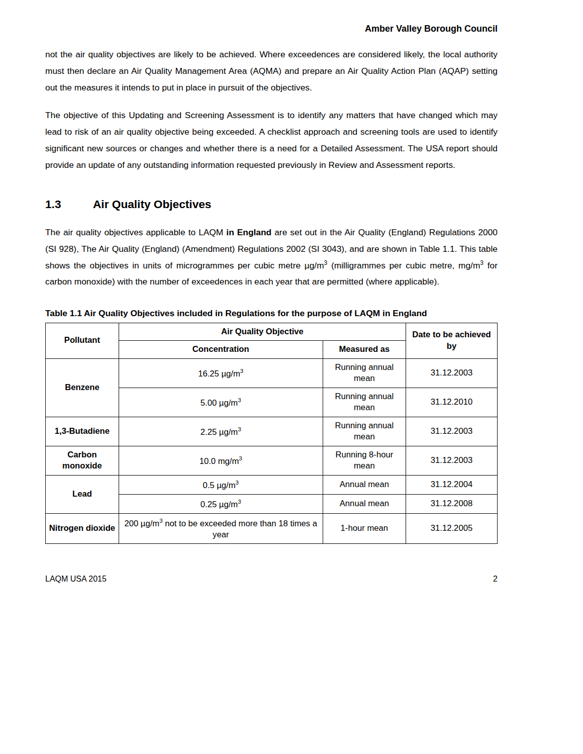Amber Valley Borough Council
not the air quality objectives are likely to be achieved. Where exceedences are considered likely, the local authority must then declare an Air Quality Management Area (AQMA) and prepare an Air Quality Action Plan (AQAP) setting out the measures it intends to put in place in pursuit of the objectives.
The objective of this Updating and Screening Assessment is to identify any matters that have changed which may lead to risk of an air quality objective being exceeded. A checklist approach and screening tools are used to identify significant new sources or changes and whether there is a need for a Detailed Assessment. The USA report should provide an update of any outstanding information requested previously in Review and Assessment reports.
1.3 Air Quality Objectives
The air quality objectives applicable to LAQM in England are set out in the Air Quality (England) Regulations 2000 (SI 928), The Air Quality (England) (Amendment) Regulations 2002 (SI 3043), and are shown in Table 1.1. This table shows the objectives in units of microgrammes per cubic metre µg/m3 (milligrammes per cubic metre, mg/m3 for carbon monoxide) with the number of exceedences in each year that are permitted (where applicable).
Table 1.1 Air Quality Objectives included in Regulations for the purpose of LAQM in England
| Pollutant | Air Quality Objective | Date to be achieved by |
| --- | --- | --- |
| Concentration | Measured as |
| Benzene | 16.25 µg/m 3 | Running annual mean | 31.12.2003 |
| 5.00 µg/m 3 | Running annual mean | 31.12.2010 |
| 1,3-Butadiene | 2.25 µg/m 3 | Running annual mean | 31.12.2003 |
| Carbon monoxide | 10.0 mg/m 3 | Running 8-hour mean | 31.12.2003 |
| Lead | 0.5 µg/m 3 | Annual mean | 31.12.2004 |
| 0.25 µg/m 3 | Annual mean | 31.12.2008 |
| Nitrogen dioxide | 200 µg/m 3 not to be exceeded more than 18 times a year | 1-hour mean | 31.12.2005 |
LAQM USA 2015 2